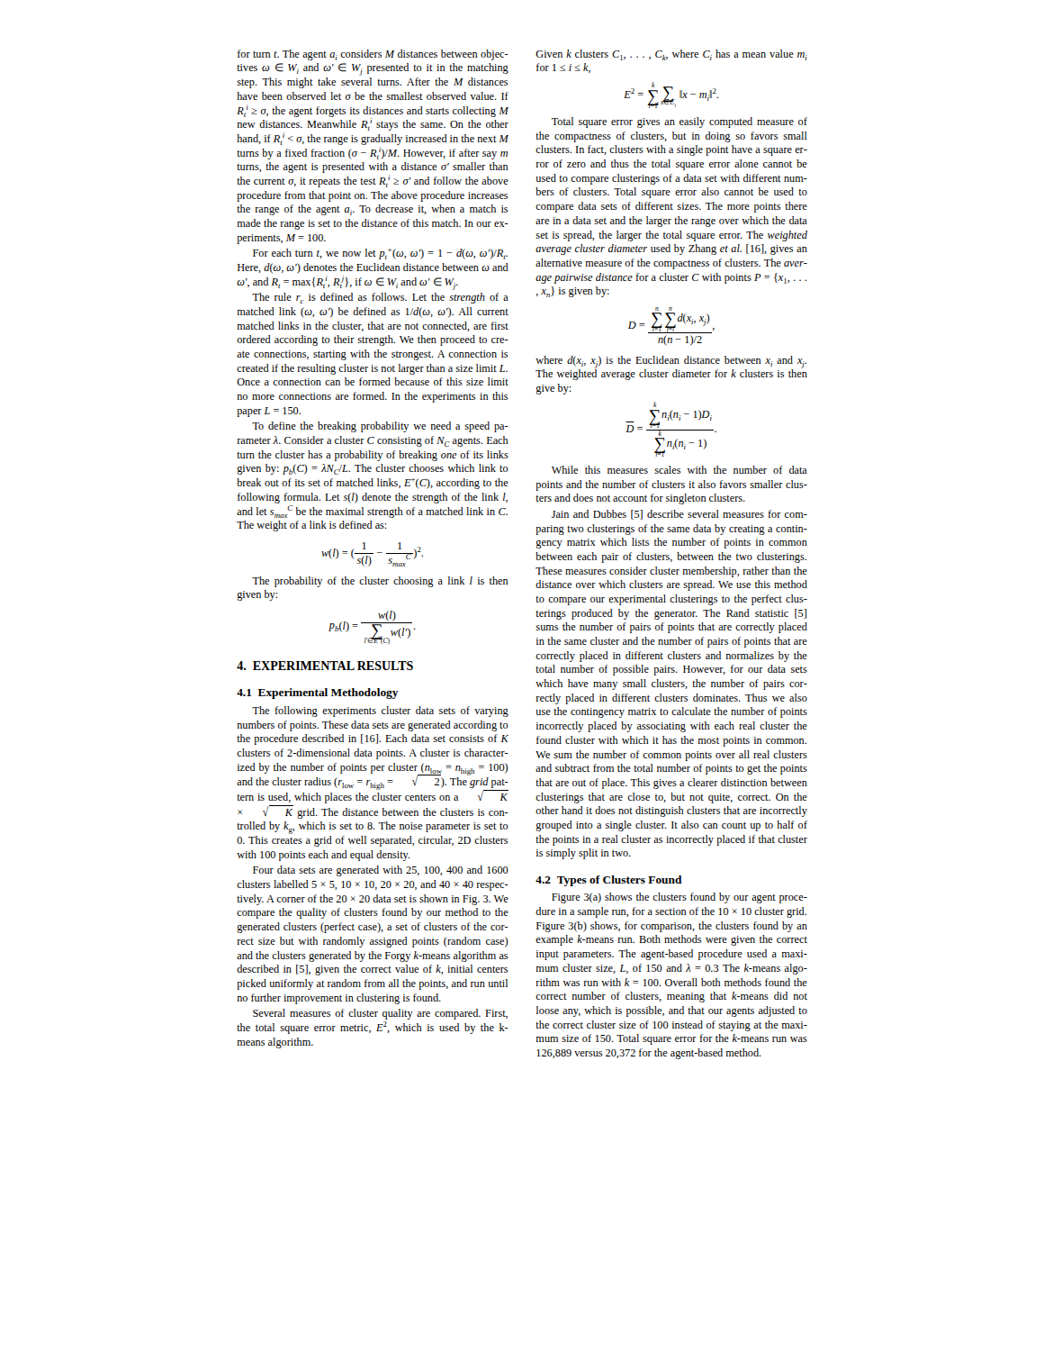for turn t. The agent ai considers M distances between objectives ω ∈ Wi and ω′ ∈ Wj presented to it in the matching step. This might take several turns. After the M distances have been observed let σ be the smallest observed value. If Rti ≥ σ, the agent forgets its distances and starts collecting M new distances. Meanwhile Rti stays the same. On the other hand, if Rti < σ, the range is gradually increased in the next M turns by a fixed fraction (σ − Rti)/M. However, if after say m turns, the agent is presented with a distance σ′ smaller than the current σ, it repeats the test Rti ≥ σ′ and follow the above procedure from that point on. The above procedure increases the range of the agent ai. To decrease it, when a match is made the range is set to the distance of this match. In our experiments, M = 100.
For each turn t, we now let pt+(ω, ω′) = 1 − d(ω, ω′)/Rt. Here, d(ω, ω′) denotes the Euclidean distance between ω and ω′, and Rt = max{Rti, Rtj}, if ω ∈ Wi and ω′ ∈ Wj.
The rule rc is defined as follows. Let the strength of a matched link (ω, ω′) be defined as 1/d(ω, ω′). All current matched links in the cluster, that are not connected, are first ordered according to their strength. We then proceed to create connections, starting with the strongest. A connection is created if the resulting cluster is not larger than a size limit L. Once a connection can be formed because of this size limit no more connections are formed. In the experiments in this paper L = 150.
To define the breaking probability we need a speed parameter λ. Consider a cluster C consisting of NC agents. Each turn the cluster has a probability of breaking one of its links given by: pb(C) = λNC/L. The cluster chooses which link to break out of its set of matched links, E+(C), according to the following formula. Let s(l) denote the strength of the link l, and let smaxC be the maximal strength of a matched link in C. The weight of a link is defined as:
w(l) = (1 s(l) − 1 smaxC)2.
The probability of the cluster choosing a link l is then given by:
pb(l) = w(l) ∑l′∈E+(C) w(l′).
4. EXPERIMENTAL RESULTS
4.1 Experimental Methodology
The following experiments cluster data sets of varying numbers of points. These data sets are generated according to the procedure described in [16]. Each data set consists of K clusters of 2-dimensional data points. A cluster is characterized by the number of points per cluster (nlow = nhigh = 100) and the cluster radius (rlow = rhigh = √2). The grid pattern is used, which places the cluster centers on a √K × √K grid. The distance between the clusters is controlled by kg, which is set to 8. The noise parameter is set to 0. This creates a grid of well separated, circular, 2D clusters with 100 points each and equal density.
Four data sets are generated with 25, 100, 400 and 1600 clusters labelled 5 × 5, 10 × 10, 20 × 20, and 40 × 40 respectively. A corner of the 20 × 20 data set is shown in Fig. 3. We compare the quality of clusters found by our method to the generated clusters (perfect case), a set of clusters of the correct size but with randomly assigned points (random case) and the clusters generated by the Forgy k-means algorithm as described in [5], given the correct value of k, initial centers picked uniformly at random from all the points, and run until no further improvement in clustering is found.
Several measures of cluster quality are compared. First, the total square error metric, E2, which is used by the k-means algorithm.
Given k clusters C1, . . . , Ck, where Ci has a mean value mi for 1 ≤ i ≤ k,
E2 = k∑i=1 ∑x∈Ci ‖x − mi‖2.
Total square error gives an easily computed measure of the compactness of clusters, but in doing so favors small clusters. In fact, clusters with a single point have a square error of zero and thus the total square error alone cannot be used to compare clusterings of a data set with different numbers of clusters. Total square error also cannot be used to compare data sets of different sizes. The more points there are in a data set and the larger the range over which the data set is spread, the larger the total square error. The weighted average cluster diameter used by Zhang et al. [16], gives an alternative measure of the compactness of clusters. The average pairwise distance for a cluster C with points P = {x1, . . . , xn} is given by:
D = n∑i=1 n∑j=i d(xi, xj) n(n − 1)/2,
where d(xi, xj) is the Euclidean distance between xi and xj. The weighted average cluster diameter for k clusters is then give by:
D = k∑i=1 ni(ni − 1)Di k∑i=1 ni(ni − 1).
While this measures scales with the number of data points and the number of clusters it also favors smaller clusters and does not account for singleton clusters.
Jain and Dubbes [5] describe several measures for comparing two clusterings of the same data by creating a contingency matrix which lists the number of points in common between each pair of clusters, between the two clusterings. These measures consider cluster membership, rather than the distance over which clusters are spread. We use this method to compare our experimental clusterings to the perfect clusterings produced by the generator. The Rand statistic [5] sums the number of pairs of points that are correctly placed in the same cluster and the number of pairs of points that are correctly placed in different clusters and normalizes by the total number of possible pairs. However, for our data sets which have many small clusters, the number of pairs correctly placed in different clusters dominates. Thus we also use the contingency matrix to calculate the number of points incorrectly placed by associating with each real cluster the found cluster with which it has the most points in common. We sum the number of common points over all real clusters and subtract from the total number of points to get the points that are out of place. This gives a clearer distinction between clusterings that are close to, but not quite, correct. On the other hand it does not distinguish clusters that are incorrectly grouped into a single cluster. It also can count up to half of the points in a real cluster as incorrectly placed if that cluster is simply split in two.
4.2 Types of Clusters Found
Figure 3(a) shows the clusters found by our agent procedure in a sample run, for a section of the 10 × 10 cluster grid. Figure 3(b) shows, for comparison, the clusters found by an example k-means run. Both methods were given the correct input parameters. The agent-based procedure used a maximum cluster size, L, of 150 and λ = 0.3 The k-means algorithm was run with k = 100. Overall both methods found the correct number of clusters, meaning that k-means did not loose any, which is possible, and that our agents adjusted to the correct cluster size of 100 instead of staying at the maximum size of 150. Total square error for the k-means run was 126,889 versus 20,372 for the agent-based method.